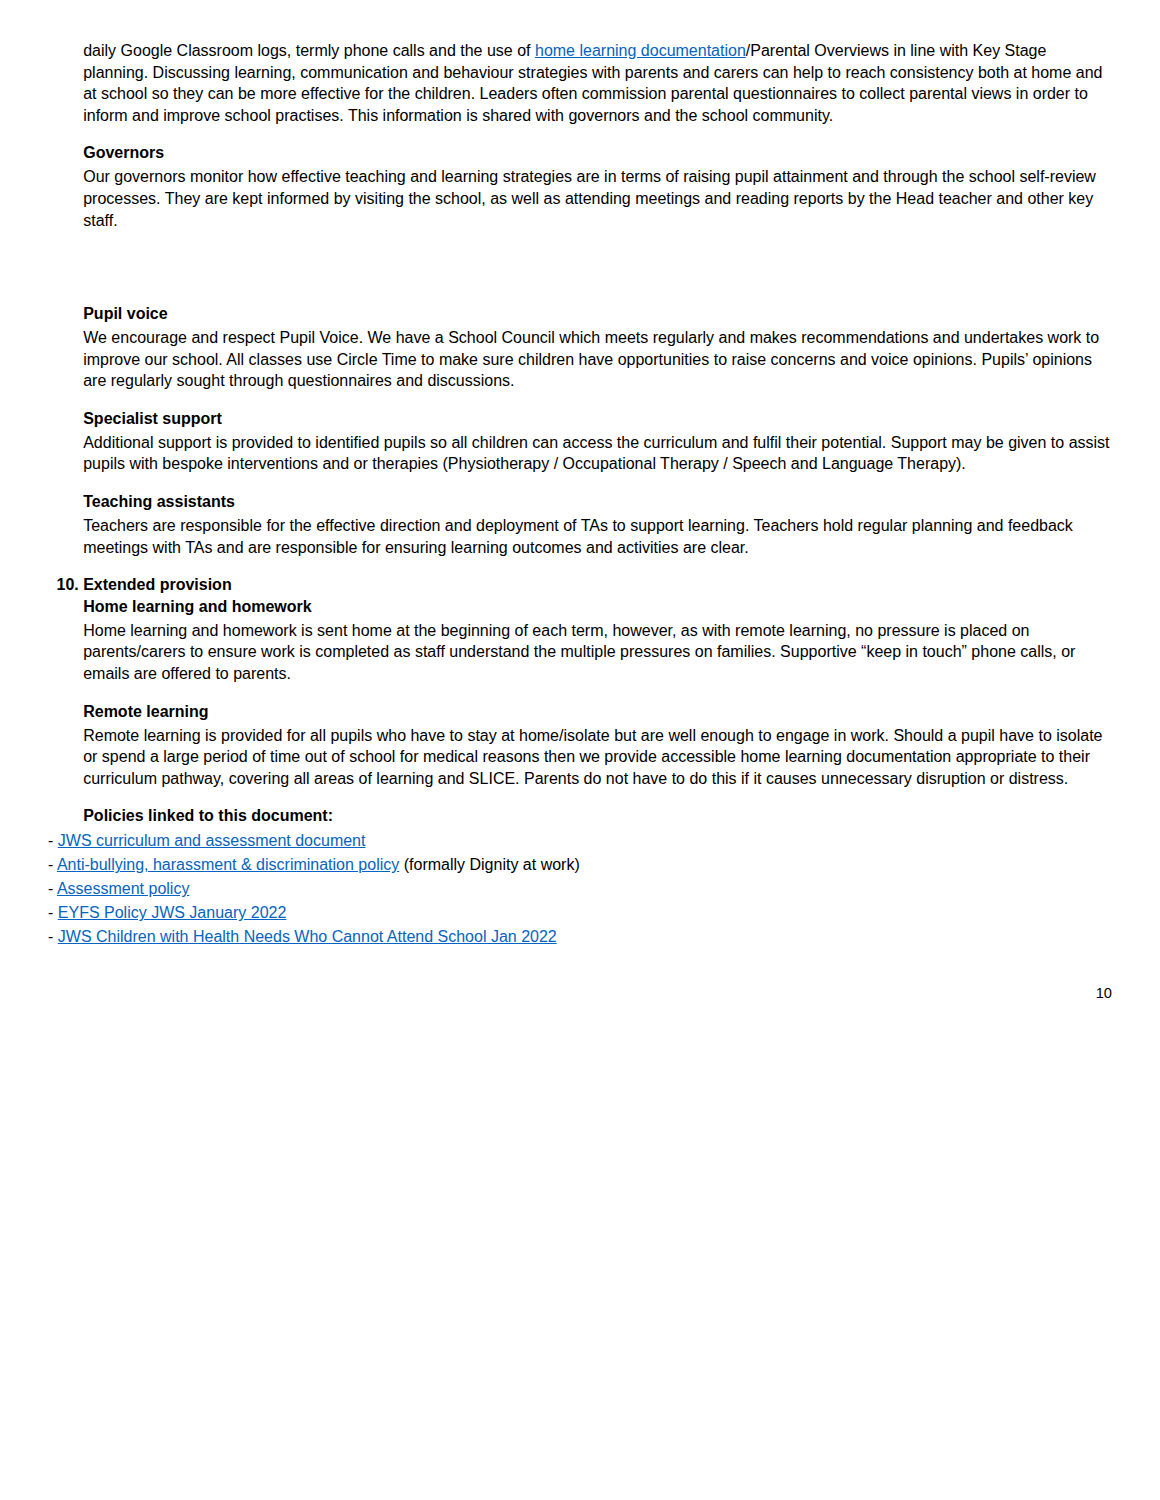daily Google Classroom logs, termly phone calls and the use of home learning documentation/Parental Overviews in line with Key Stage planning. Discussing learning, communication and behaviour strategies with parents and carers can help to reach consistency both at home and at school so they can be more effective for the children. Leaders often commission parental questionnaires to collect parental views in order to inform and improve school practises. This information is shared with governors and the school community.
Governors
Our governors monitor how effective teaching and learning strategies are in terms of raising pupil attainment and through the school self-review processes. They are kept informed by visiting the school, as well as attending meetings and reading reports by the Head teacher and other key staff.
Pupil voice
We encourage and respect Pupil Voice. We have a School Council which meets regularly and makes recommendations and undertakes work to improve our school. All classes use Circle Time to make sure children have opportunities to raise concerns and voice opinions. Pupils’ opinions are regularly sought through questionnaires and discussions.
Specialist support
Additional support is provided to identified pupils so all children can access the curriculum and fulfil their potential. Support may be given to assist pupils with bespoke interventions and or therapies (Physiotherapy / Occupational Therapy / Speech and Language Therapy).
Teaching assistants
Teachers are responsible for the effective direction and deployment of TAs to support learning. Teachers hold regular planning and feedback meetings with TAs and are responsible for ensuring learning outcomes and activities are clear.
Extended provision
Home learning and homework
Home learning and homework is sent home at the beginning of each term, however, as with remote learning, no pressure is placed on parents/carers to ensure work is completed as staff understand the multiple pressures on families. Supportive “keep in touch” phone calls, or emails are offered to parents.
Remote learning
Remote learning is provided for all pupils who have to stay at home/isolate but are well enough to engage in work. Should a pupil have to isolate or spend a large period of time out of school for medical reasons then we provide accessible home learning documentation appropriate to their curriculum pathway, covering all areas of learning and SLICE. Parents do not have to do this if it causes unnecessary disruption or distress.
Policies linked to this document:
JWS curriculum and assessment document
Anti-bullying, harassment & discrimination policy (formally Dignity at work)
Assessment policy
EYFS Policy JWS January 2022
JWS Children with Health Needs Who Cannot Attend School Jan 2022
10